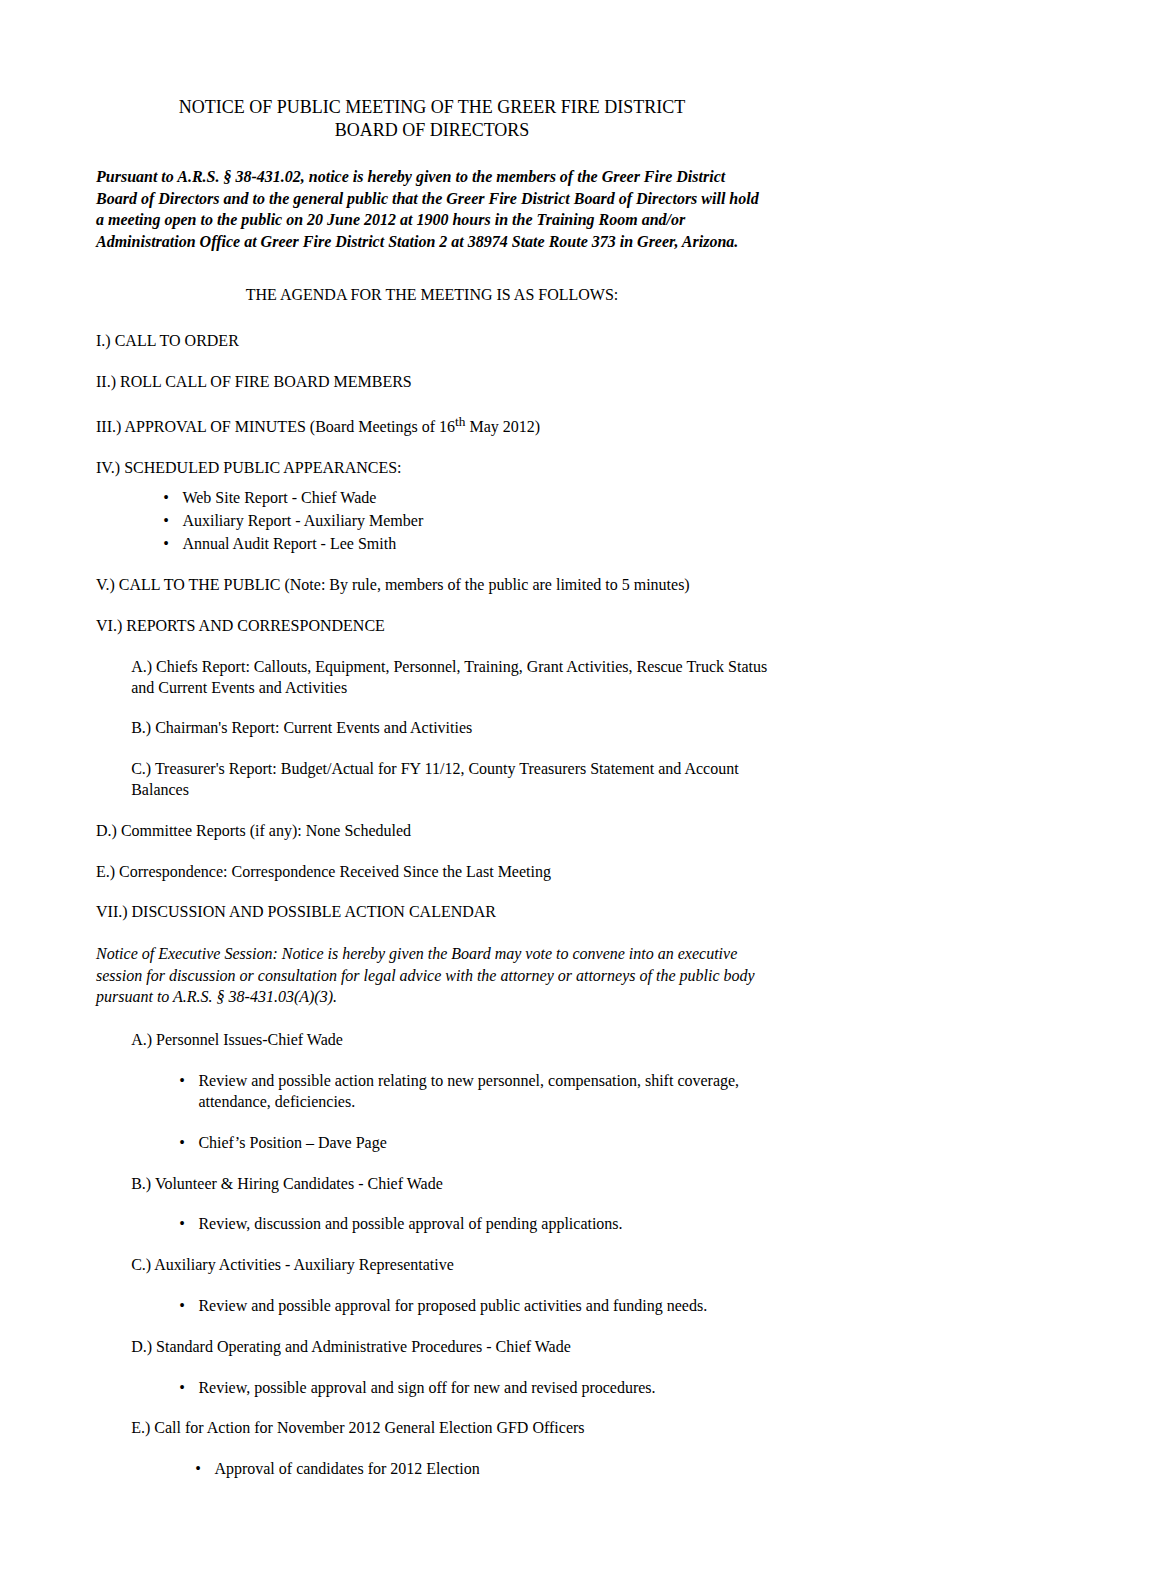NOTICE OF PUBLIC MEETING OF THE GREER FIRE DISTRICT
BOARD OF DIRECTORS
Pursuant to A.R.S. § 38-431.02, notice is hereby given to the members of the Greer Fire District Board of Directors and to the general public that the Greer Fire District Board of Directors will hold a meeting open to the public on 20 June 2012 at 1900 hours in the Training Room and/or Administration Office at Greer Fire District Station 2 at 38974 State Route 373 in Greer, Arizona.
THE AGENDA FOR THE MEETING IS AS FOLLOWS:
I.) CALL TO ORDER
II.) ROLL CALL OF FIRE BOARD MEMBERS
III.) APPROVAL OF MINUTES (Board Meetings of 16th May 2012)
IV.) SCHEDULED PUBLIC APPEARANCES:
Web Site Report - Chief Wade
Auxiliary Report - Auxiliary Member
Annual Audit Report - Lee Smith
V.) CALL TO THE PUBLIC (Note: By rule, members of the public are limited to 5 minutes)
VI.) REPORTS AND CORRESPONDENCE
A.) Chiefs Report: Callouts, Equipment, Personnel, Training, Grant Activities, Rescue Truck Status and Current Events and Activities
B.) Chairman's Report: Current Events and Activities
C.) Treasurer's Report: Budget/Actual for FY 11/12, County Treasurers Statement and Account Balances
D.) Committee Reports (if any): None Scheduled
E.) Correspondence: Correspondence Received Since the Last Meeting
VII.) DISCUSSION AND POSSIBLE ACTION CALENDAR
Notice of Executive Session: Notice is hereby given the Board may vote to convene into an executive session for discussion or consultation for legal advice with the attorney or attorneys of the public body pursuant to A.R.S. § 38-431.03(A)(3).
A.) Personnel Issues-Chief Wade
Review and possible action relating to new personnel, compensation, shift coverage, attendance, deficiencies.
Chief’s Position – Dave Page
B.) Volunteer & Hiring Candidates - Chief Wade
Review, discussion and possible approval of pending applications.
C.) Auxiliary Activities - Auxiliary Representative
Review and possible approval for proposed public activities and funding needs.
D.) Standard Operating and Administrative Procedures - Chief Wade
Review, possible approval and sign off for new and revised procedures.
E.) Call for Action for November 2012 General Election GFD Officers
Approval of candidates for 2012 Election